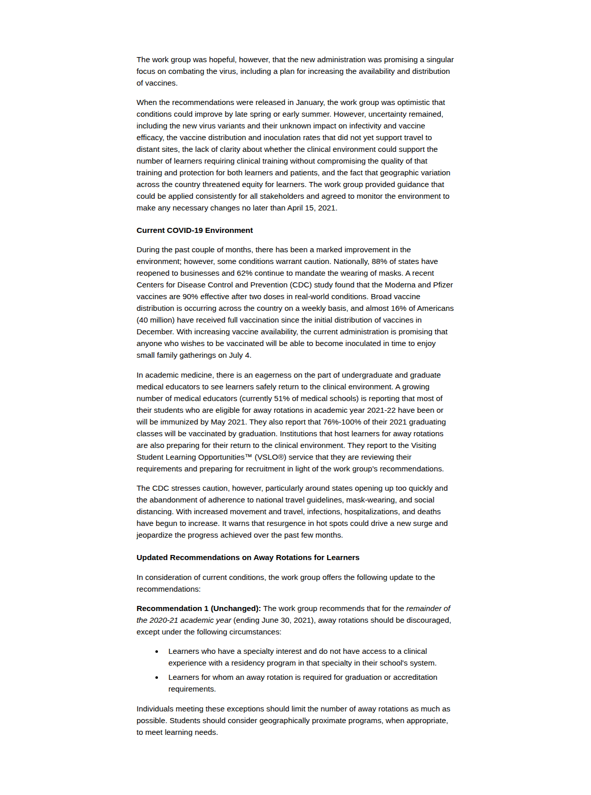The work group was hopeful, however, that the new administration was promising a singular focus on combating the virus, including a plan for increasing the availability and distribution of vaccines.
When the recommendations were released in January, the work group was optimistic that conditions could improve by late spring or early summer. However, uncertainty remained, including the new virus variants and their unknown impact on infectivity and vaccine efficacy, the vaccine distribution and inoculation rates that did not yet support travel to distant sites, the lack of clarity about whether the clinical environment could support the number of learners requiring clinical training without compromising the quality of that training and protection for both learners and patients, and the fact that geographic variation across the country threatened equity for learners. The work group provided guidance that could be applied consistently for all stakeholders and agreed to monitor the environment to make any necessary changes no later than April 15, 2021.
Current COVID-19 Environment
During the past couple of months, there has been a marked improvement in the environment; however, some conditions warrant caution. Nationally, 88% of states have reopened to businesses and 62% continue to mandate the wearing of masks. A recent Centers for Disease Control and Prevention (CDC) study found that the Moderna and Pfizer vaccines are 90% effective after two doses in real-world conditions. Broad vaccine distribution is occurring across the country on a weekly basis, and almost 16% of Americans (40 million) have received full vaccination since the initial distribution of vaccines in December. With increasing vaccine availability, the current administration is promising that anyone who wishes to be vaccinated will be able to become inoculated in time to enjoy small family gatherings on July 4.
In academic medicine, there is an eagerness on the part of undergraduate and graduate medical educators to see learners safely return to the clinical environment. A growing number of medical educators (currently 51% of medical schools) is reporting that most of their students who are eligible for away rotations in academic year 2021-22 have been or will be immunized by May 2021. They also report that 76%-100% of their 2021 graduating classes will be vaccinated by graduation. Institutions that host learners for away rotations are also preparing for their return to the clinical environment. They report to the Visiting Student Learning Opportunities™ (VSLO®) service that they are reviewing their requirements and preparing for recruitment in light of the work group's recommendations.
The CDC stresses caution, however, particularly around states opening up too quickly and the abandonment of adherence to national travel guidelines, mask-wearing, and social distancing. With increased movement and travel, infections, hospitalizations, and deaths have begun to increase. It warns that resurgence in hot spots could drive a new surge and jeopardize the progress achieved over the past few months.
Updated Recommendations on Away Rotations for Learners
In consideration of current conditions, the work group offers the following update to the recommendations:
Recommendation 1 (Unchanged): The work group recommends that for the remainder of the 2020-21 academic year (ending June 30, 2021), away rotations should be discouraged, except under the following circumstances:
Learners who have a specialty interest and do not have access to a clinical experience with a residency program in that specialty in their school's system.
Learners for whom an away rotation is required for graduation or accreditation requirements.
Individuals meeting these exceptions should limit the number of away rotations as much as possible. Students should consider geographically proximate programs, when appropriate, to meet learning needs.